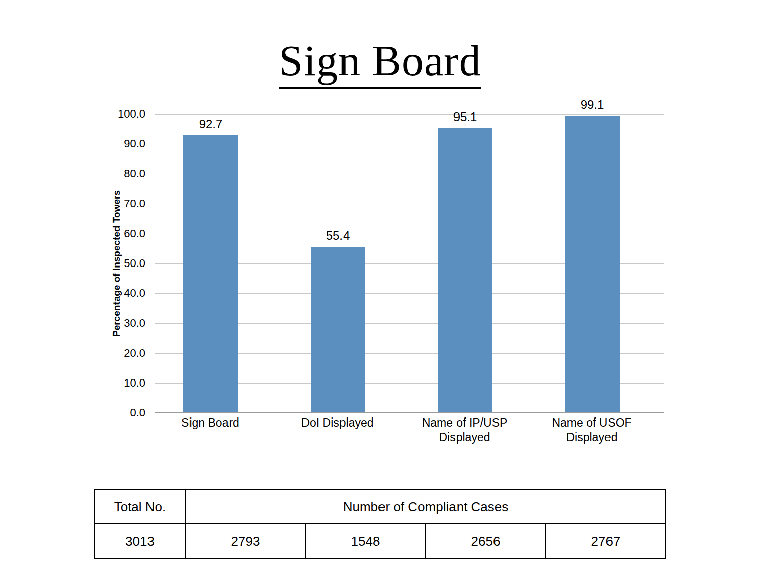Sign Board
Percentage of Inspected Towers
100.0
90.0
80.0
70.0
60.0
50.0
40.0
30.0
20.0
10.0
0.0
92.7
55.4
95.1
99.1
Sign Board
DoI Displayed
Name of IP/USP
Displayed
Name of USOF
Displayed
| Total No. | Number of Compliant Cases |
| 3013 | 2793 | 1548 | 2656 | 2767 |